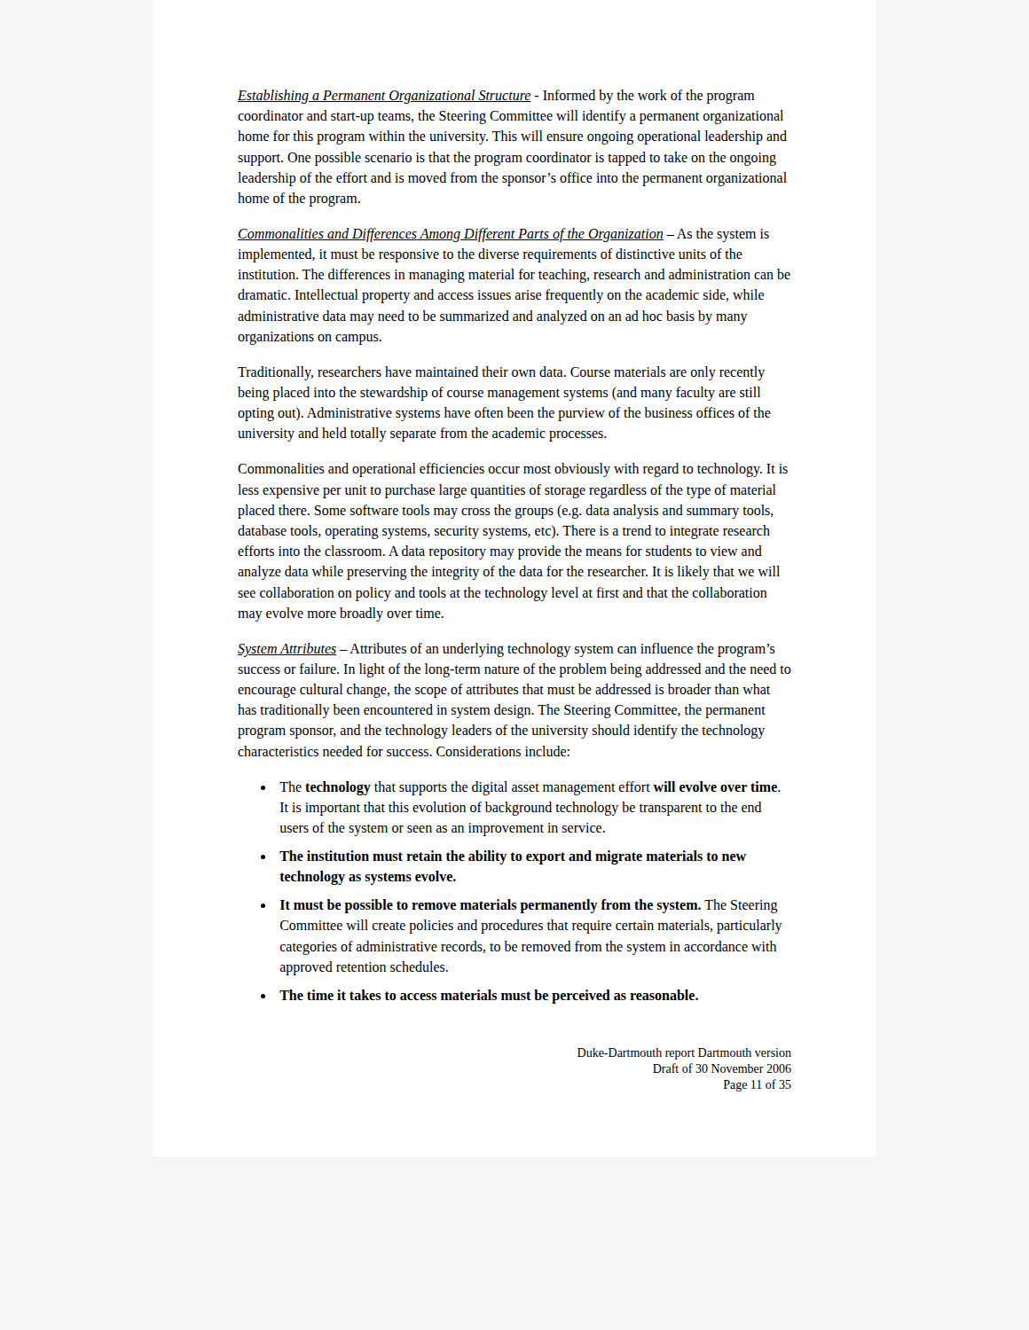Establishing a Permanent Organizational Structure - Informed by the work of the program coordinator and start-up teams, the Steering Committee will identify a permanent organizational home for this program within the university. This will ensure ongoing operational leadership and support. One possible scenario is that the program coordinator is tapped to take on the ongoing leadership of the effort and is moved from the sponsor’s office into the permanent organizational home of the program.
Commonalities and Differences Among Different Parts of the Organization – As the system is implemented, it must be responsive to the diverse requirements of distinctive units of the institution. The differences in managing material for teaching, research and administration can be dramatic. Intellectual property and access issues arise frequently on the academic side, while administrative data may need to be summarized and analyzed on an ad hoc basis by many organizations on campus.
Traditionally, researchers have maintained their own data. Course materials are only recently being placed into the stewardship of course management systems (and many faculty are still opting out). Administrative systems have often been the purview of the business offices of the university and held totally separate from the academic processes.
Commonalities and operational efficiencies occur most obviously with regard to technology. It is less expensive per unit to purchase large quantities of storage regardless of the type of material placed there. Some software tools may cross the groups (e.g. data analysis and summary tools, database tools, operating systems, security systems, etc). There is a trend to integrate research efforts into the classroom. A data repository may provide the means for students to view and analyze data while preserving the integrity of the data for the researcher. It is likely that we will see collaboration on policy and tools at the technology level at first and that the collaboration may evolve more broadly over time.
System Attributes – Attributes of an underlying technology system can influence the program’s success or failure. In light of the long-term nature of the problem being addressed and the need to encourage cultural change, the scope of attributes that must be addressed is broader than what has traditionally been encountered in system design. The Steering Committee, the permanent program sponsor, and the technology leaders of the university should identify the technology characteristics needed for success. Considerations include:
The technology that supports the digital asset management effort will evolve over time. It is important that this evolution of background technology be transparent to the end users of the system or seen as an improvement in service.
The institution must retain the ability to export and migrate materials to new technology as systems evolve.
It must be possible to remove materials permanently from the system. The Steering Committee will create policies and procedures that require certain materials, particularly categories of administrative records, to be removed from the system in accordance with approved retention schedules.
The time it takes to access materials must be perceived as reasonable.
Duke-Dartmouth report Dartmouth version
Draft of 30 November 2006
Page 11 of 35